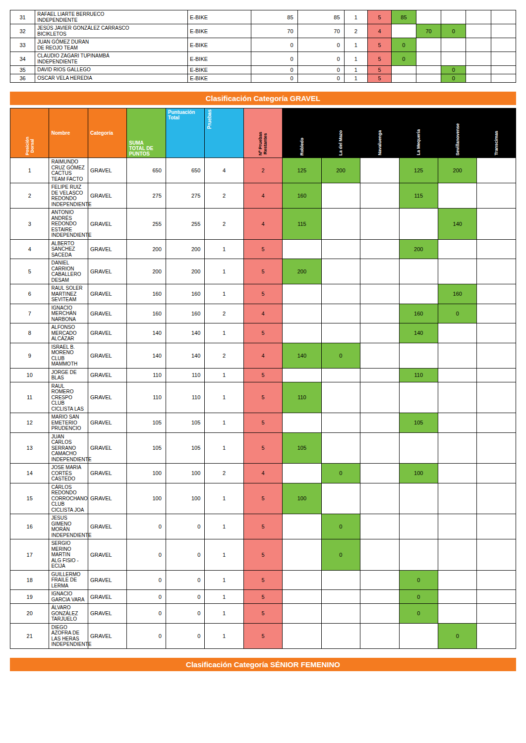| 31 | RAFAEL LIARTE BERRUECO INDEPENDIENTE | E-BIKE | 85 | 85 | 1 | 5 | 85 | | | | |
| 32 | JESÚS JAVIER GONZÁLEZ CARRASCO BICIKLETOS | E-BIKE | 70 | 70 | 2 | 4 | | 70 | 0 | | |
| 33 | JUAN GÓMEZ DURAN DE REOJO TEAM | E-BIKE | 0 | 0 | 1 | 5 | 0 | | | | |
| 34 | CLAUDIO ZAGARI TUPINAMBÁ INDEPENDIENTE | E-BIKE | 0 | 0 | 1 | 5 | 0 | | | | |
| 35 | DAVID RIOS GALLEGO | E-BIKE | 0 | 0 | 1 | 5 | | | 0 | | |
| 36 | OSCAR VELA HEREDIA | E-BIKE | 0 | 0 | 1 | 5 | | | 0 | | |
Clasificación Categoría GRAVEL
| Posición Dorsal | Nombre | Categoría | SUMA TOTAL DE PUNTOS | Puntuación Total | Pruebas | Nº Pruebas Restantes | Robledo | La del Mazo | Navaluenga | La Mequeria | Sevillanovense | Transcimas |
| 1 | RAIMUNDO CRUZ GÓMEZ CACTUS TEAM FACTO | GRAVEL | 650 | 650 | 4 | 2 | 125 | 200 | | 125 | 200 | |
| 2 | FELIPE RUIZ DE VELASCO REDONDO INDEPENDIENTE | GRAVEL | 275 | 275 | 2 | 4 | 160 | | | 115 | | |
| 3 | ANTONIO ANDRÉS REDONDO ESTAIRE INDEPENDIENTE | GRAVEL | 255 | 255 | 2 | 4 | 115 | | | | 140 | |
| 4 | ALBERTO SANCHEZ SACEDA | GRAVEL | 200 | 200 | 1 | 5 | | | | 200 | | |
| 5 | DANIEL CARRION CABALLERO DESAM | GRAVEL | 200 | 200 | 1 | 5 | 200 | | | | | |
| 6 | RAUL SOLER MARTINEZ SEVITEAM | GRAVEL | 160 | 160 | 1 | 5 | | | | | 160 | |
| 7 | IGNACIO MERCHÁN NARBONA | GRAVEL | 160 | 160 | 2 | 4 | | | | 160 | 0 | |
| 8 | ALFONSO MERCADO ALCÁZAR | GRAVEL | 140 | 140 | 1 | 5 | | | | 140 | | |
| 9 | ISRAEL B. MORENO CLUB MAMMOTH | GRAVEL | 140 | 140 | 2 | 4 | 140 | 0 | | | | |
| 10 | JORGE DE BLAS | GRAVEL | 110 | 110 | 1 | 5 | | | | 110 | | |
| 11 | RAUL ROMERO CRESPO CLUB CICLISTA LAS | GRAVEL | 110 | 110 | 1 | 5 | 110 | | | | | |
| 12 | MARIO SAN EMETERIO PRUDENCIO | GRAVEL | 105 | 105 | 1 | 5 | | | | 105 | | |
| 13 | JUAN CARLOS SERRANO CAMACHO INDEPENDIENTE | GRAVEL | 105 | 105 | 1 | 5 | 105 | | | | | |
| 14 | JOSE MARIA CORTÉS CASTEDO | GRAVEL | 100 | 100 | 2 | 4 | | 0 | | 100 | | |
| 15 | CÁRLOS REDONDO CORROCHANO CLUB CICLISTA JOA | GRAVEL | 100 | 100 | 1 | 5 | 100 | | | | | |
| 16 | JESUS GIMENO MORÁN INDEPENDIENTE | GRAVEL | 0 | 0 | 1 | 5 | | 0 | | | | |
| 17 | SERGIO MERINO MARTIN ALG FISIO - ECIJA | GRAVEL | 0 | 0 | 1 | 5 | | 0 | | | | |
| 18 | GUILLERMO FRAILE DE LERMA | GRAVEL | 0 | 0 | 1 | 5 | | | | 0 | | |
| 19 | IGNACIO GARCIA VARA | GRAVEL | 0 | 0 | 1 | 5 | | | | 0 | | |
| 20 | ÁLVARO GONZÁLEZ TARJUELO | GRAVEL | 0 | 0 | 1 | 5 | | | | 0 | | |
| 21 | DIEGO AZOFRA DE LAS HERAS INDEPENDIENTE | GRAVEL | 0 | 0 | 1 | 5 | | | | | 0 | |
Clasificación Categoría SÉNIOR FEMENINO